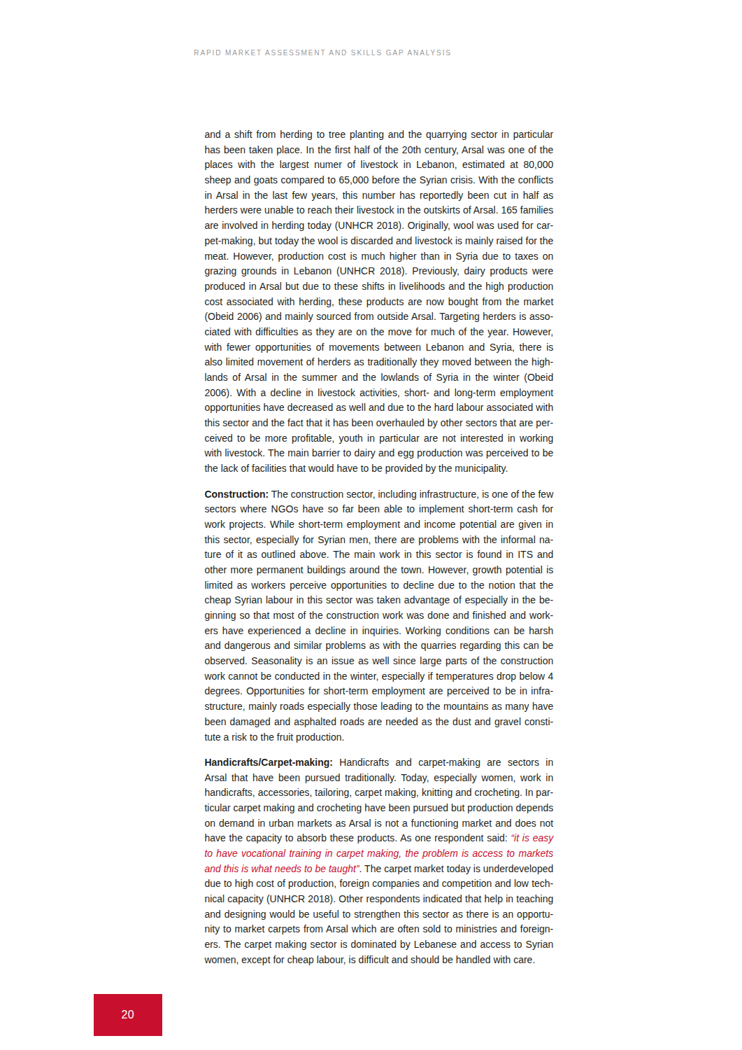Rapid Market Assessment and Skills Gap Analysis
and a shift from herding to tree planting and the quarrying sector in particular has been taken place. In the first half of the 20th century, Arsal was one of the places with the largest numer of livestock in Lebanon, estimated at 80,000 sheep and goats compared to 65,000 before the Syrian crisis. With the conflicts in Arsal in the last few years, this number has reportedly been cut in half as herders were unable to reach their livestock in the outskirts of Arsal. 165 families are involved in herding today (UNHCR 2018). Originally, wool was used for carpet-making, but today the wool is discarded and livestock is mainly raised for the meat. However, production cost is much higher than in Syria due to taxes on grazing grounds in Lebanon (UNHCR 2018). Previously, dairy products were produced in Arsal but due to these shifts in livelihoods and the high production cost associated with herding, these products are now bought from the market (Obeid 2006) and mainly sourced from outside Arsal. Targeting herders is associated with difficulties as they are on the move for much of the year. However, with fewer opportunities of movements between Lebanon and Syria, there is also limited movement of herders as traditionally they moved between the highlands of Arsal in the summer and the lowlands of Syria in the winter (Obeid 2006). With a decline in livestock activities, short- and long-term employment opportunities have decreased as well and due to the hard labour associated with this sector and the fact that it has been overhauled by other sectors that are perceived to be more profitable, youth in particular are not interested in working with livestock. The main barrier to dairy and egg production was perceived to be the lack of facilities that would have to be provided by the municipality.
Construction: The construction sector, including infrastructure, is one of the few sectors where NGOs have so far been able to implement short-term cash for work projects. While short-term employment and income potential are given in this sector, especially for Syrian men, there are problems with the informal nature of it as outlined above. The main work in this sector is found in ITS and other more permanent buildings around the town. However, growth potential is limited as workers perceive opportunities to decline due to the notion that the cheap Syrian labour in this sector was taken advantage of especially in the beginning so that most of the construction work was done and finished and workers have experienced a decline in inquiries. Working conditions can be harsh and dangerous and similar problems as with the quarries regarding this can be observed. Seasonality is an issue as well since large parts of the construction work cannot be conducted in the winter, especially if temperatures drop below 4 degrees. Opportunities for short-term employment are perceived to be in infrastructure, mainly roads especially those leading to the mountains as many have been damaged and asphalted roads are needed as the dust and gravel constitute a risk to the fruit production.
Handicrafts/Carpet-making: Handicrafts and carpet-making are sectors in Arsal that have been pursued traditionally. Today, especially women, work in handicrafts, accessories, tailoring, carpet making, knitting and crocheting. In particular carpet making and crocheting have been pursued but production depends on demand in urban markets as Arsal is not a functioning market and does not have the capacity to absorb these products. As one respondent said: “it is easy to have vocational training in carpet making, the problem is access to markets and this is what needs to be taught”. The carpet market today is underdeveloped due to high cost of production, foreign companies and competition and low technical capacity (UNHCR 2018). Other respondents indicated that help in teaching and designing would be useful to strengthen this sector as there is an opportunity to market carpets from Arsal which are often sold to ministries and foreigners. The carpet making sector is dominated by Lebanese and access to Syrian women, except for cheap labour, is difficult and should be handled with care.
20